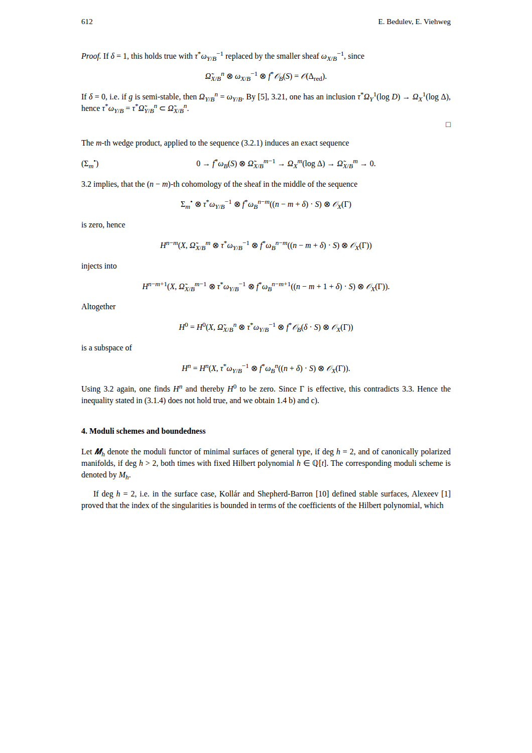612 E. Bedulev, E. Viehweg
Proof. If δ = 1, this holds true with τ*ωY/B−1 replaced by the smaller sheaf ωX/B−1, since
Ω̃X/Bn ⊗ ωX/B−1 ⊗ f*𝒪B(S) = 𝒪(Δred).
If δ = 0, i.e. if g is semi-stable, then ΩY/Bn = ωY/B. By [5], 3.21, one has an inclusion τ*ΩY1(log D) → ΩX1(log Δ), hence τ*ωY/B = τ*Ω̃Y/Bn ⊂ Ω̃X/Bn.
□
The m-th wedge product, applied to the sequence (3.2.1) induces an exact sequence
(Σm•) 0 → f*ωB(S) ⊗ Ω̃X/Bm−1 → ΩXm(log Δ) → Ω̃X/Bm → 0.
3.2 implies, that the (n − m)-th cohomology of the sheaf in the middle of the sequence
Σm• ⊗ τ*ωY/B−1 ⊗ f*ωBn−m((n − m + δ) · S) ⊗ 𝒪X(Γ)
is zero, hence
Hn−m(X, Ω̃X/Bm ⊗ τ*ωY/B−1 ⊗ f*ωBn−m((n − m + δ) · S) ⊗ 𝒪X(Γ))
injects into
Hn−m+1(X, Ω̃X/Bm−1 ⊗ τ*ωY/B−1 ⊗ f*ωBn−m+1((n − m + 1 + δ) · S) ⊗ 𝒪X(Γ)).
Altogether
H0 = H0(X, Ω̃X/Bn ⊗ τ*ωY/B−1 ⊗ f*𝒪B(δ · S) ⊗ 𝒪X(Γ))
is a subspace of
Hn = Hn(X, τ*ωY/B−1 ⊗ f*ωBn((n + δ) · S) ⊗ 𝒪X(Γ)).
Using 3.2 again, one finds Hn and thereby H0 to be zero. Since Γ is effective, this contradicts 3.3. Hence the inequality stated in (3.1.4) does not hold true, and we obtain 1.4 b) and c).
4. Moduli schemes and boundedness
Let 𝑴h denote the moduli functor of minimal surfaces of general type, if deg h = 2, and of canonically polarized manifolds, if deg h > 2, both times with fixed Hilbert polynomial h ∈ ℚ[t]. The corresponding moduli scheme is denoted by Mh.
If deg h = 2, i.e. in the surface case, Kollár and Shepherd-Barron [10] defined stable surfaces, Alexeev [1] proved that the index of the singularities is bounded in terms of the coefficients of the Hilbert polynomial, which